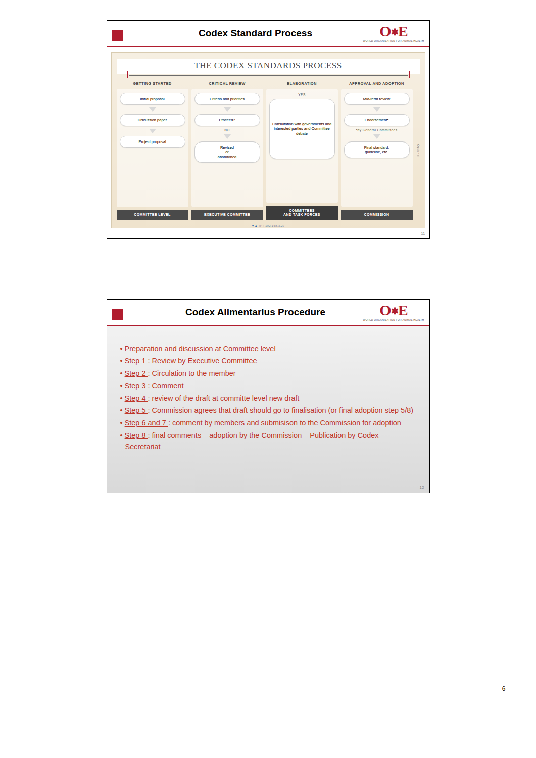Codex Standard Process
O✱E
WORLD ORGANISATION FOR ANIMAL HEALTH
THE CODEX STANDARDS PROCESS
Getting started
Initial proposal
Discussion paper
Project proposal
Committee level
Critical review
Criteria and priorities
Proceed?
NO
Revised
or
abandoned
Executive Committee
Elaboration
YES
Consultation with governments and interested parties and Committee debate
Committees
and task forces
Approval and adoption
Mid-term review
Endorsement*
*by General Committees
Final standard,
guideline, etc.
Commission
Optional
▼▲IP : 192.168.3.27
11
Codex Alimentarius Procedure
O✱E
WORLD ORGANISATION FOR ANIMAL HEALTH
Preparation and discussion at Committee level
Step 1 : Review by Executive Committee
Step 2 : Circulation to the member
Step 3 : Comment
Step 4 : review of the draft at committe level new draft
Step 5 : Commission agrees that draft should go to finalisation (or final adoption step 5/8)
Step 6 and 7 : comment by members and submisison to the Commission for adoption
Step 8 : final comments – adoption by the Commission – Publication by Codex Secretariat
12
6